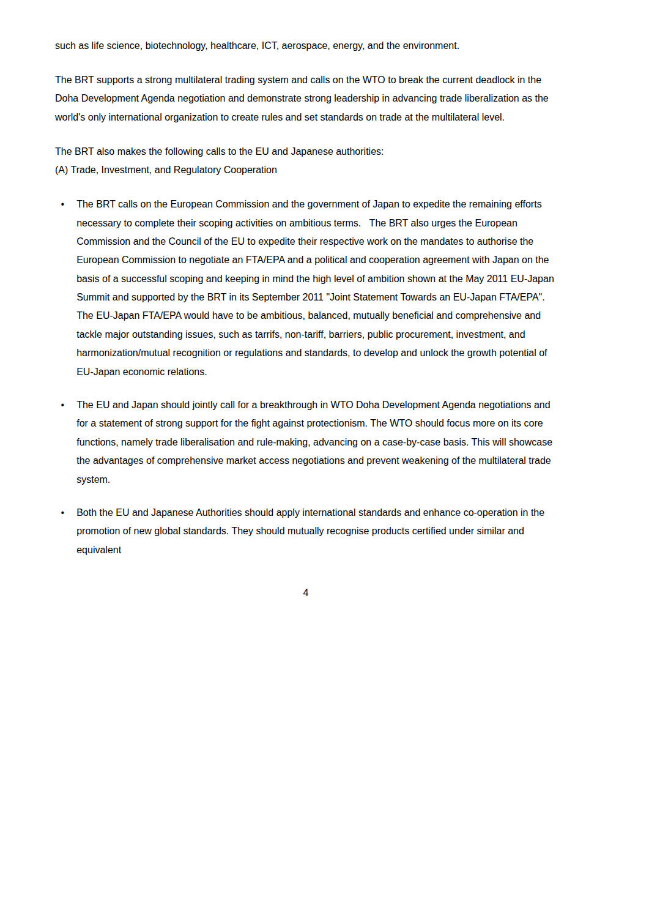such as life science, biotechnology, healthcare, ICT, aerospace, energy, and the environment.
The BRT supports a strong multilateral trading system and calls on the WTO to break the current deadlock in the Doha Development Agenda negotiation and demonstrate strong leadership in advancing trade liberalization as the world's only international organization to create rules and set standards on trade at the multilateral level.
The BRT also makes the following calls to the EU and Japanese authorities:
(A) Trade, Investment, and Regulatory Cooperation
The BRT calls on the European Commission and the government of Japan to expedite the remaining efforts necessary to complete their scoping activities on ambitious terms. The BRT also urges the European Commission and the Council of the EU to expedite their respective work on the mandates to authorise the European Commission to negotiate an FTA/EPA and a political and cooperation agreement with Japan on the basis of a successful scoping and keeping in mind the high level of ambition shown at the May 2011 EU-Japan Summit and supported by the BRT in its September 2011 "Joint Statement Towards an EU-Japan FTA/EPA". The EU-Japan FTA/EPA would have to be ambitious, balanced, mutually beneficial and comprehensive and tackle major outstanding issues, such as tarrifs, non-tariff, barriers, public procurement, investment, and harmonization/mutual recognition or regulations and standards, to develop and unlock the growth potential of EU-Japan economic relations.
The EU and Japan should jointly call for a breakthrough in WTO Doha Development Agenda negotiations and for a statement of strong support for the fight against protectionism. The WTO should focus more on its core functions, namely trade liberalisation and rule-making, advancing on a case-by-case basis. This will showcase the advantages of comprehensive market access negotiations and prevent weakening of the multilateral trade system.
Both the EU and Japanese Authorities should apply international standards and enhance co-operation in the promotion of new global standards. They should mutually recognise products certified under similar and equivalent
4